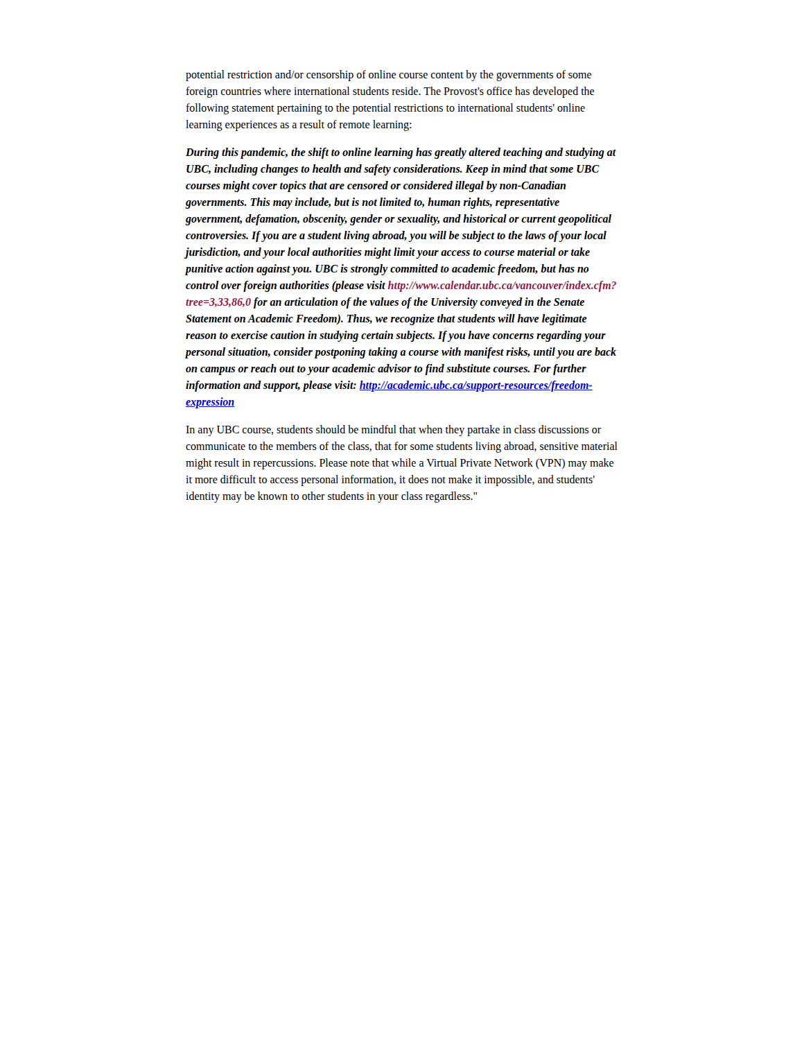potential restriction and/or censorship of online course content by the governments of some foreign countries where international students reside. The Provost's office has developed the following statement pertaining to the potential restrictions to international students' online learning experiences as a result of remote learning:
During this pandemic, the shift to online learning has greatly altered teaching and studying at UBC, including changes to health and safety considerations. Keep in mind that some UBC courses might cover topics that are censored or considered illegal by non-Canadian governments. This may include, but is not limited to, human rights, representative government, defamation, obscenity, gender or sexuality, and historical or current geopolitical controversies. If you are a student living abroad, you will be subject to the laws of your local jurisdiction, and your local authorities might limit your access to course material or take punitive action against you. UBC is strongly committed to academic freedom, but has no control over foreign authorities (please visit http://www.calendar.ubc.ca/vancouver/index.cfm?tree=3,33,86,0 for an articulation of the values of the University conveyed in the Senate Statement on Academic Freedom). Thus, we recognize that students will have legitimate reason to exercise caution in studying certain subjects. If you have concerns regarding your personal situation, consider postponing taking a course with manifest risks, until you are back on campus or reach out to your academic advisor to find substitute courses. For further information and support, please visit: http://academic.ubc.ca/support-resources/freedom-expression
In any UBC course, students should be mindful that when they partake in class discussions or communicate to the members of the class, that for some students living abroad, sensitive material might result in repercussions. Please note that while a Virtual Private Network (VPN) may make it more difficult to access personal information, it does not make it impossible, and students' identity may be known to other students in your class regardless."